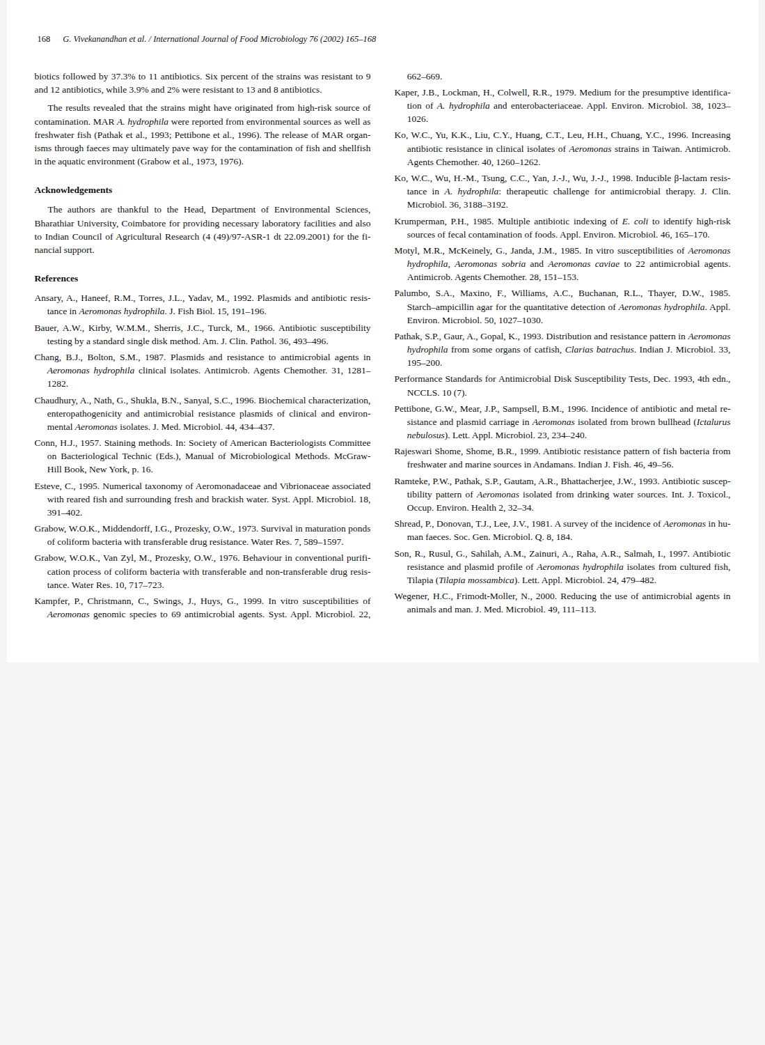168 G. Vivekanandhan et al. / International Journal of Food Microbiology 76 (2002) 165–168
biotics followed by 37.3% to 11 antibiotics. Six percent of the strains was resistant to 9 and 12 antibiotics, while 3.9% and 2% were resistant to 13 and 8 antibiotics.
The results revealed that the strains might have originated from high-risk source of contamination. MAR A. hydrophila were reported from environmental sources as well as freshwater fish (Pathak et al., 1993; Pettibone et al., 1996). The release of MAR organisms through faeces may ultimately pave way for the contamination of fish and shellfish in the aquatic environment (Grabow et al., 1973, 1976).
Acknowledgements
The authors are thankful to the Head, Department of Environmental Sciences, Bharathiar University, Coimbatore for providing necessary laboratory facilities and also to Indian Council of Agricultural Research (4 (49)/97-ASR-1 dt 22.09.2001) for the financial support.
References
Ansary, A., Haneef, R.M., Torres, J.L., Yadav, M., 1992. Plasmids and antibiotic resistance in Aeromonas hydrophila. J. Fish Biol. 15, 191–196.
Bauer, A.W., Kirby, W.M.M., Sherris, J.C., Turck, M., 1966. Antibiotic susceptibility testing by a standard single disk method. Am. J. Clin. Pathol. 36, 493–496.
Chang, B.J., Bolton, S.M., 1987. Plasmids and resistance to antimicrobial agents in Aeromonas hydrophila clinical isolates. Antimicrob. Agents Chemother. 31, 1281–1282.
Chaudhury, A., Nath, G., Shukla, B.N., Sanyal, S.C., 1996. Biochemical characterization, enteropathogenicity and antimicrobial resistance plasmids of clinical and environmental Aeromonas isolates. J. Med. Microbiol. 44, 434–437.
Conn, H.J., 1957. Staining methods. In: Society of American Bacteriologists Committee on Bacteriological Technic (Eds.), Manual of Microbiological Methods. McGraw-Hill Book, New York, p. 16.
Esteve, C., 1995. Numerical taxonomy of Aeromonadaceae and Vibrionaceae associated with reared fish and surrounding fresh and brackish water. Syst. Appl. Microbiol. 18, 391–402.
Grabow, W.O.K., Middendorff, I.G., Prozesky, O.W., 1973. Survival in maturation ponds of coliform bacteria with transferable drug resistance. Water Res. 7, 589–1597.
Grabow, W.O.K., Van Zyl, M., Prozesky, O.W., 1976. Behaviour in conventional purification process of coliform bacteria with transferable and non-transferable drug resistance. Water Res. 10, 717–723.
Kampfer, P., Christmann, C., Swings, J., Huys, G., 1999. In vitro susceptibilities of Aeromonas genomic species to 69 antimicrobial agents. Syst. Appl. Microbiol. 22, 662–669.
Kaper, J.B., Lockman, H., Colwell, R.R., 1979. Medium for the presumptive identification of A. hydrophila and enterobacteriaceae. Appl. Environ. Microbiol. 38, 1023–1026.
Ko, W.C., Yu, K.K., Liu, C.Y., Huang, C.T., Leu, H.H., Chuang, Y.C., 1996. Increasing antibiotic resistance in clinical isolates of Aeromonas strains in Taiwan. Antimicrob. Agents Chemother. 40, 1260–1262.
Ko, W.C., Wu, H.-M., Tsung, C.C., Yan, J.-J., Wu, J.-J., 1998. Inducible β-lactam resistance in A. hydrophila: therapeutic challenge for antimicrobial therapy. J. Clin. Microbiol. 36, 3188–3192.
Krumperman, P.H., 1985. Multiple antibiotic indexing of E. coli to identify high-risk sources of fecal contamination of foods. Appl. Environ. Microbiol. 46, 165–170.
Motyl, M.R., McKeinely, G., Janda, J.M., 1985. In vitro susceptibilities of Aeromonas hydrophila, Aeromonas sobria and Aeromonas caviae to 22 antimicrobial agents. Antimicrob. Agents Chemother. 28, 151–153.
Palumbo, S.A., Maxino, F., Williams, A.C., Buchanan, R.L., Thayer, D.W., 1985. Starch–ampicillin agar for the quantitative detection of Aeromonas hydrophila. Appl. Environ. Microbiol. 50, 1027–1030.
Pathak, S.P., Gaur, A., Gopal, K., 1993. Distribution and resistance pattern in Aeromonas hydrophila from some organs of catfish, Clarias batrachus. Indian J. Microbiol. 33, 195–200.
Performance Standards for Antimicrobial Disk Susceptibility Tests, Dec. 1993, 4th edn., NCCLS. 10 (7).
Pettibone, G.W., Mear, J.P., Sampsell, B.M., 1996. Incidence of antibiotic and metal resistance and plasmid carriage in Aeromonas isolated from brown bullhead (Ictalurus nebulosus). Lett. Appl. Microbiol. 23, 234–240.
Rajeswari Shome, Shome, B.R., 1999. Antibiotic resistance pattern of fish bacteria from freshwater and marine sources in Andamans. Indian J. Fish. 46, 49–56.
Ramteke, P.W., Pathak, S.P., Gautam, A.R., Bhattacherjee, J.W., 1993. Antibiotic susceptibility pattern of Aeromonas isolated from drinking water sources. Int. J. Toxicol., Occup. Environ. Health 2, 32–34.
Shread, P., Donovan, T.J., Lee, J.V., 1981. A survey of the incidence of Aeromonas in human faeces. Soc. Gen. Microbiol. Q. 8, 184.
Son, R., Rusul, G., Sahilah, A.M., Zainuri, A., Raha, A.R., Salmah, I., 1997. Antibiotic resistance and plasmid profile of Aeromonas hydrophila isolates from cultured fish, Tilapia (Tilapia mossambica). Lett. Appl. Microbiol. 24, 479–482.
Wegener, H.C., Frimodt-Moller, N., 2000. Reducing the use of antimicrobial agents in animals and man. J. Med. Microbiol. 49, 111–113.